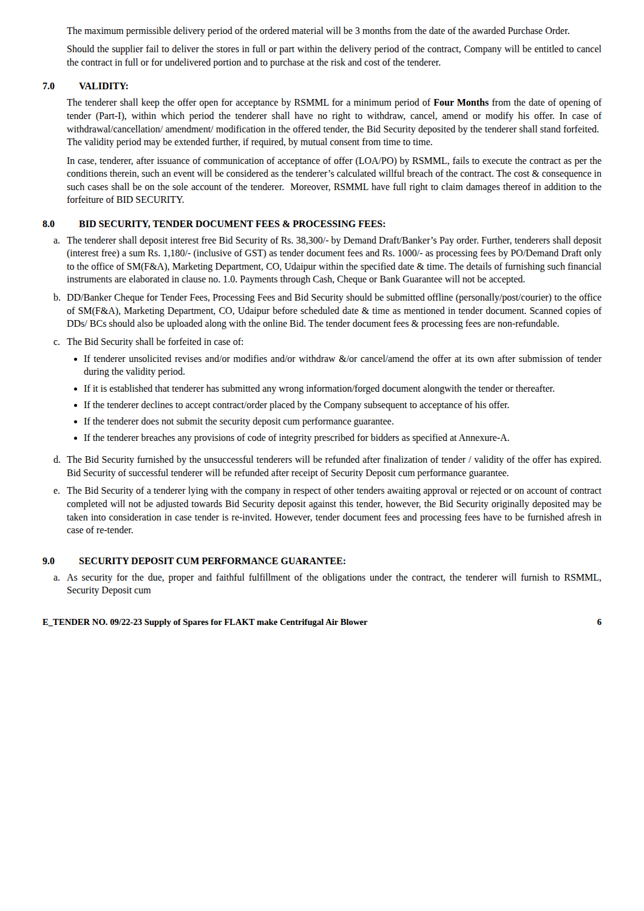The maximum permissible delivery period of the ordered material will be 3 months from the date of the awarded Purchase Order.
Should the supplier fail to deliver the stores in full or part within the delivery period of the contract, Company will be entitled to cancel the contract in full or for undelivered portion and to purchase at the risk and cost of the tenderer.
7.0 VALIDITY:
The tenderer shall keep the offer open for acceptance by RSMML for a minimum period of Four Months from the date of opening of tender (Part-I), within which period the tenderer shall have no right to withdraw, cancel, amend or modify his offer. In case of withdrawal/cancellation/ amendment/ modification in the offered tender, the Bid Security deposited by the tenderer shall stand forfeited. The validity period may be extended further, if required, by mutual consent from time to time.
In case, tenderer, after issuance of communication of acceptance of offer (LOA/PO) by RSMML, fails to execute the contract as per the conditions therein, such an event will be considered as the tenderer’s calculated willful breach of the contract. The cost & consequence in such cases shall be on the sole account of the tenderer. Moreover, RSMML have full right to claim damages thereof in addition to the forfeiture of BID SECURITY.
8.0 BID SECURITY, TENDER DOCUMENT FEES & PROCESSING FEES:
a. The tenderer shall deposit interest free Bid Security of Rs. 38,300/- by Demand Draft/Banker’s Pay order. Further, tenderers shall deposit (interest free) a sum Rs. 1,180/- (inclusive of GST) as tender document fees and Rs. 1000/- as processing fees by PO/Demand Draft only to the office of SM(F&A), Marketing Department, CO, Udaipur within the specified date & time. The details of furnishing such financial instruments are elaborated in clause no. 1.0. Payments through Cash, Cheque or Bank Guarantee will not be accepted.
b. DD/Banker Cheque for Tender Fees, Processing Fees and Bid Security should be submitted offline (personally/post/courier) to the office of SM(F&A), Marketing Department, CO, Udaipur before scheduled date & time as mentioned in tender document. Scanned copies of DDs/ BCs should also be uploaded along with the online Bid. The tender document fees & processing fees are non-refundable.
c. The Bid Security shall be forfeited in case of:
If tenderer unsolicited revises and/or modifies and/or withdraw &/or cancel/amend the offer at its own after submission of tender during the validity period.
If it is established that tenderer has submitted any wrong information/forged document alongwith the tender or thereafter.
If the tenderer declines to accept contract/order placed by the Company subsequent to acceptance of his offer.
If the tenderer does not submit the security deposit cum performance guarantee.
If the tenderer breaches any provisions of code of integrity prescribed for bidders as specified at Annexure-A.
d. The Bid Security furnished by the unsuccessful tenderers will be refunded after finalization of tender / validity of the offer has expired. Bid Security of successful tenderer will be refunded after receipt of Security Deposit cum performance guarantee.
e. The Bid Security of a tenderer lying with the company in respect of other tenders awaiting approval or rejected or on account of contract completed will not be adjusted towards Bid Security deposit against this tender, however, the Bid Security originally deposited may be taken into consideration in case tender is re-invited. However, tender document fees and processing fees have to be furnished afresh in case of re-tender.
9.0 SECURITY DEPOSIT CUM PERFORMANCE GUARANTEE:
a. As security for the due, proper and faithful fulfillment of the obligations under the contract, the tenderer will furnish to RSMML, Security Deposit cum
E_TENDER NO. 09/22-23 Supply of Spares for FLAKT make Centrifugal Air Blower 6